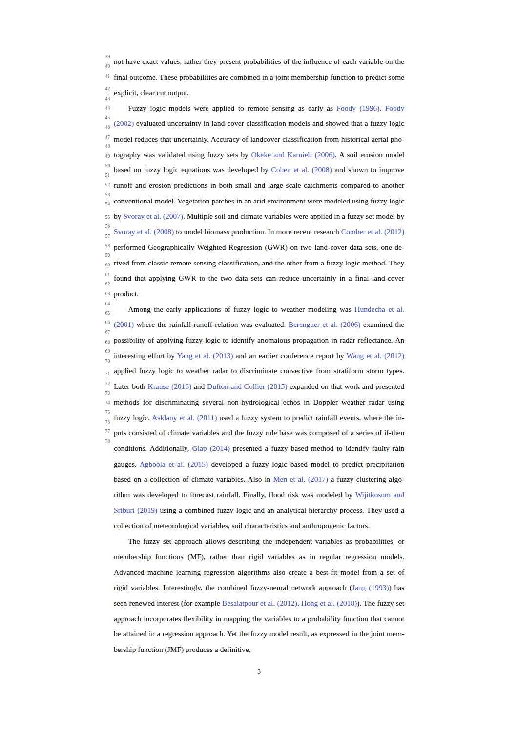39 40 41 42 43 44 45 46 47 48 49 50 51 52 53 54 55 56 57 58 59 60 61 62 63 64 65 66 67 68 69 70 71 72 73 74 75 76 77 78
not have exact values, rather they present probabilities of the influence of each variable on the final outcome. These probabilities are combined in a joint membership function to predict some explicit, clear cut output.
Fuzzy logic models were applied to remote sensing as early as Foody (1996). Foody (2002) evaluated uncertainty in land-cover classification models and showed that a fuzzy logic model reduces that uncertainly. Accuracy of landcover classification from historical aerial photography was validated using fuzzy sets by Okeke and Karnieli (2006). A soil erosion model based on fuzzy logic equations was developed by Cohen et al. (2008) and shown to improve runoff and erosion predictions in both small and large scale catchments compared to another conventional model. Vegetation patches in an arid environment were modeled using fuzzy logic by Svoray et al. (2007). Multiple soil and climate variables were applied in a fuzzy set model by Svoray et al. (2008) to model biomass production. In more recent research Comber et al. (2012) performed Geographically Weighted Regression (GWR) on two land-cover data sets, one derived from classic remote sensing classification, and the other from a fuzzy logic method. They found that applying GWR to the two data sets can reduce uncertainly in a final land-cover product.
Among the early applications of fuzzy logic to weather modeling was Hundecha et al. (2001) where the rainfall-runoff relation was evaluated. Berenguer et al. (2006) examined the possibility of applying fuzzy logic to identify anomalous propagation in radar reflectance. An interesting effort by Yang et al. (2013) and an earlier conference report by Wang et al. (2012) applied fuzzy logic to weather radar to discriminate convective from stratiform storm types. Later both Krause (2016) and Dufton and Collier (2015) expanded on that work and presented methods for discriminating several non-hydrological echos in Doppler weather radar using fuzzy logic. Asklany et al. (2011) used a fuzzy system to predict rainfall events, where the inputs consisted of climate variables and the fuzzy rule base was composed of a series of if-then conditions. Additionally, Giap (2014) presented a fuzzy based method to identify faulty rain gauges. Agboola et al. (2015) developed a fuzzy logic based model to predict precipitation based on a collection of climate variables. Also in Men et al. (2017) a fuzzy clustering algorithm was developed to forecast rainfall. Finally, flood risk was modeled by Wijitkosum and Sriburi (2019) using a combined fuzzy logic and an analytical hierarchy process. They used a collection of meteorological variables, soil characteristics and anthropogenic factors.
The fuzzy set approach allows describing the independent variables as probabilities, or membership functions (MF), rather than rigid variables as in regular regression models. Advanced machine learning regression algorithms also create a best-fit model from a set of rigid variables. Interestingly, the combined fuzzy-neural network approach (Jang (1993)) has seen renewed interest (for example Besalatpour et al. (2012), Hong et al. (2018)). The fuzzy set approach incorporates flexibility in mapping the variables to a probability function that cannot be attained in a regression approach. Yet the fuzzy model result, as expressed in the joint membership function (JMF) produces a definitive,
3